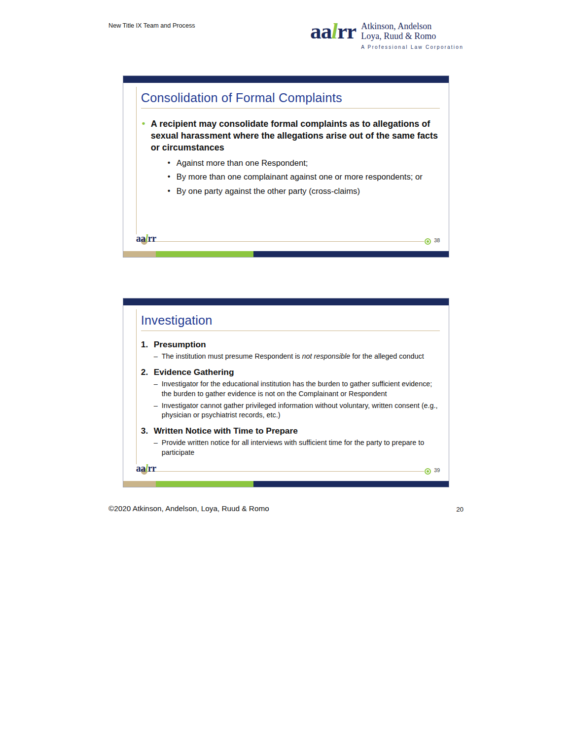New Title IX Team and Process
aalrr
Atkinson, Andelson
Loya, Ruud & Romo
A Professional Law Corporation
Consolidation of Formal Complaints
A recipient may consolidate formal complaints as to allegations of sexual harassment where the allegations arise out of the same facts or circumstances
Against more than one Respondent;
By more than one complainant against one or more respondents; or
By one party against the other party (cross-claims)
aalrr
38
Investigation
Presumption
The institution must presume Respondent is not responsible for the alleged conduct
Evidence Gathering
Investigator for the educational institution has the burden to gather sufficient evidence; the burden to gather evidence is not on the Complainant or Respondent
Investigator cannot gather privileged information without voluntary, written consent (e.g., physician or psychiatrist records, etc.)
Written Notice with Time to Prepare
Provide written notice for all interviews with sufficient time for the party to prepare to participate
aalrr
39
©2020 Atkinson, Andelson, Loya, Ruud & Romo
20